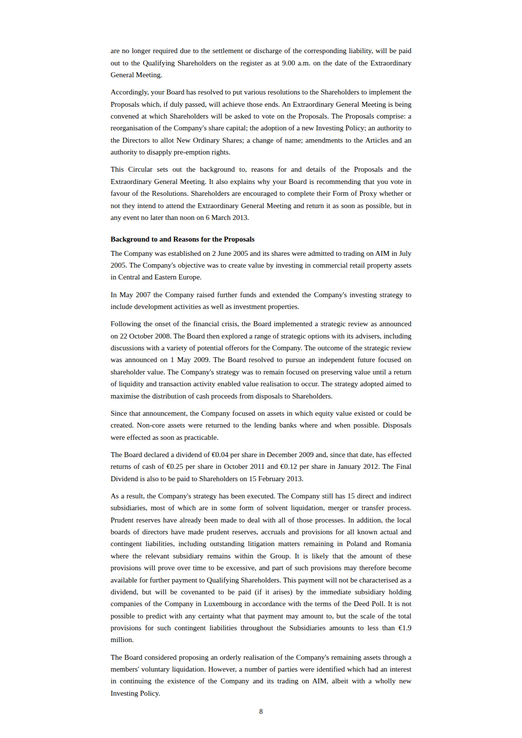are no longer required due to the settlement or discharge of the corresponding liability, will be paid out to the Qualifying Shareholders on the register as at 9.00 a.m. on the date of the Extraordinary General Meeting.
Accordingly, your Board has resolved to put various resolutions to the Shareholders to implement the Proposals which, if duly passed, will achieve those ends. An Extraordinary General Meeting is being convened at which Shareholders will be asked to vote on the Proposals. The Proposals comprise: a reorganisation of the Company's share capital; the adoption of a new Investing Policy; an authority to the Directors to allot New Ordinary Shares; a change of name; amendments to the Articles and an authority to disapply pre-emption rights.
This Circular sets out the background to, reasons for and details of the Proposals and the Extraordinary General Meeting. It also explains why your Board is recommending that you vote in favour of the Resolutions. Shareholders are encouraged to complete their Form of Proxy whether or not they intend to attend the Extraordinary General Meeting and return it as soon as possible, but in any event no later than noon on 6 March 2013.
Background to and Reasons for the Proposals
The Company was established on 2 June 2005 and its shares were admitted to trading on AIM in July 2005. The Company's objective was to create value by investing in commercial retail property assets in Central and Eastern Europe.
In May 2007 the Company raised further funds and extended the Company's investing strategy to include development activities as well as investment properties.
Following the onset of the financial crisis, the Board implemented a strategic review as announced on 22 October 2008. The Board then explored a range of strategic options with its advisers, including discussions with a variety of potential offerors for the Company. The outcome of the strategic review was announced on 1 May 2009. The Board resolved to pursue an independent future focused on shareholder value. The Company's strategy was to remain focused on preserving value until a return of liquidity and transaction activity enabled value realisation to occur. The strategy adopted aimed to maximise the distribution of cash proceeds from disposals to Shareholders.
Since that announcement, the Company focused on assets in which equity value existed or could be created. Non-core assets were returned to the lending banks where and when possible. Disposals were effected as soon as practicable.
The Board declared a dividend of €0.04 per share in December 2009 and, since that date, has effected returns of cash of €0.25 per share in October 2011 and €0.12 per share in January 2012. The Final Dividend is also to be paid to Shareholders on 15 February 2013.
As a result, the Company's strategy has been executed. The Company still has 15 direct and indirect subsidiaries, most of which are in some form of solvent liquidation, merger or transfer process. Prudent reserves have already been made to deal with all of those processes. In addition, the local boards of directors have made prudent reserves, accruals and provisions for all known actual and contingent liabilities, including outstanding litigation matters remaining in Poland and Romania where the relevant subsidiary remains within the Group. It is likely that the amount of these provisions will prove over time to be excessive, and part of such provisions may therefore become available for further payment to Qualifying Shareholders. This payment will not be characterised as a dividend, but will be covenanted to be paid (if it arises) by the immediate subsidiary holding companies of the Company in Luxembourg in accordance with the terms of the Deed Poll. It is not possible to predict with any certainty what that payment may amount to, but the scale of the total provisions for such contingent liabilities throughout the Subsidiaries amounts to less than €1.9 million.
The Board considered proposing an orderly realisation of the Company's remaining assets through a members' voluntary liquidation. However, a number of parties were identified which had an interest in continuing the existence of the Company and its trading on AIM, albeit with a wholly new Investing Policy.
8